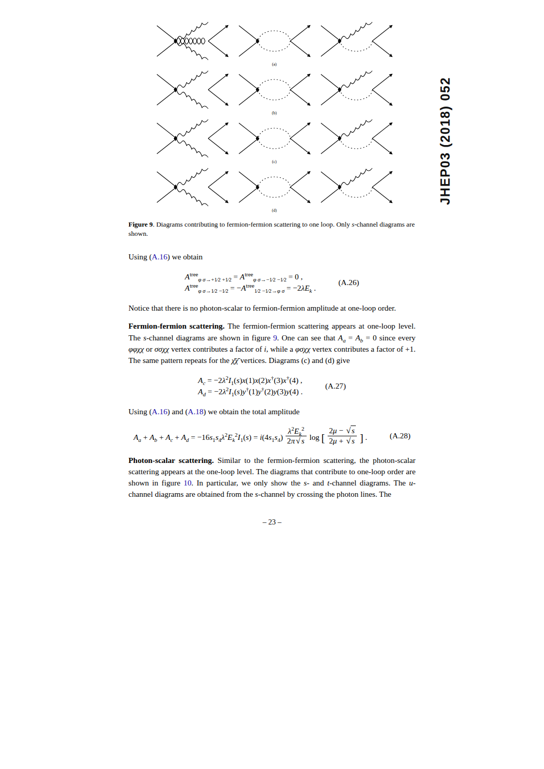JHEP03 (2018) 052
(a) (b) (c) (d)
Figure 9. Diagrams contributing to fermion-fermion scattering to one loop. Only s-channel diagrams are shown.
Using (A.16) we obtain
Atreeφ σ→+1⁄2 +1⁄2 = Atreeφ σ→−1⁄2 −1⁄2 = 0 , Atreeφ σ→1⁄2 −1⁄2 = −Atree1⁄2 −1⁄2→φ σ = −2λEk .
(A.26)
Notice that there is no photon-scalar to fermion-fermion amplitude at one-loop order.
Fermion-fermion scattering. The fermion-fermion scattering appears at one-loop level. The s-channel diagrams are shown in figure 9. One can see that Aa = Ab = 0 since every φφχχ or σσχχ vertex contributes a factor of i, while a φσχχ vertex contributes a factor of +1. The same pattern repeats for the χ̄χ̄ vertices. Diagrams (c) and (d) give
Ac = −2λ2I1(s)x(1)x(2)x†(3)x†(4) , Ad = −2λ2I1(s)y†(1)y†(2)y(3)y(4) .
(A.27)
Using (A.16) and (A.18) we obtain the total amplitude
Aa + Ab + Ac + Ad = −16s1s4λ2Ek2I1(s) = i(4s1s4) λ2Ek22π√s log [ 2μ − √s 2μ + √s ] .
(A.28)
Photon-scalar scattering. Similar to the fermion-fermion scattering, the photon-scalar scattering appears at the one-loop level. The diagrams that contribute to one-loop order are shown in figure 10. In particular, we only show the s- and t-channel diagrams. The u-channel diagrams are obtained from the s-channel by crossing the photon lines. The
– 23 –